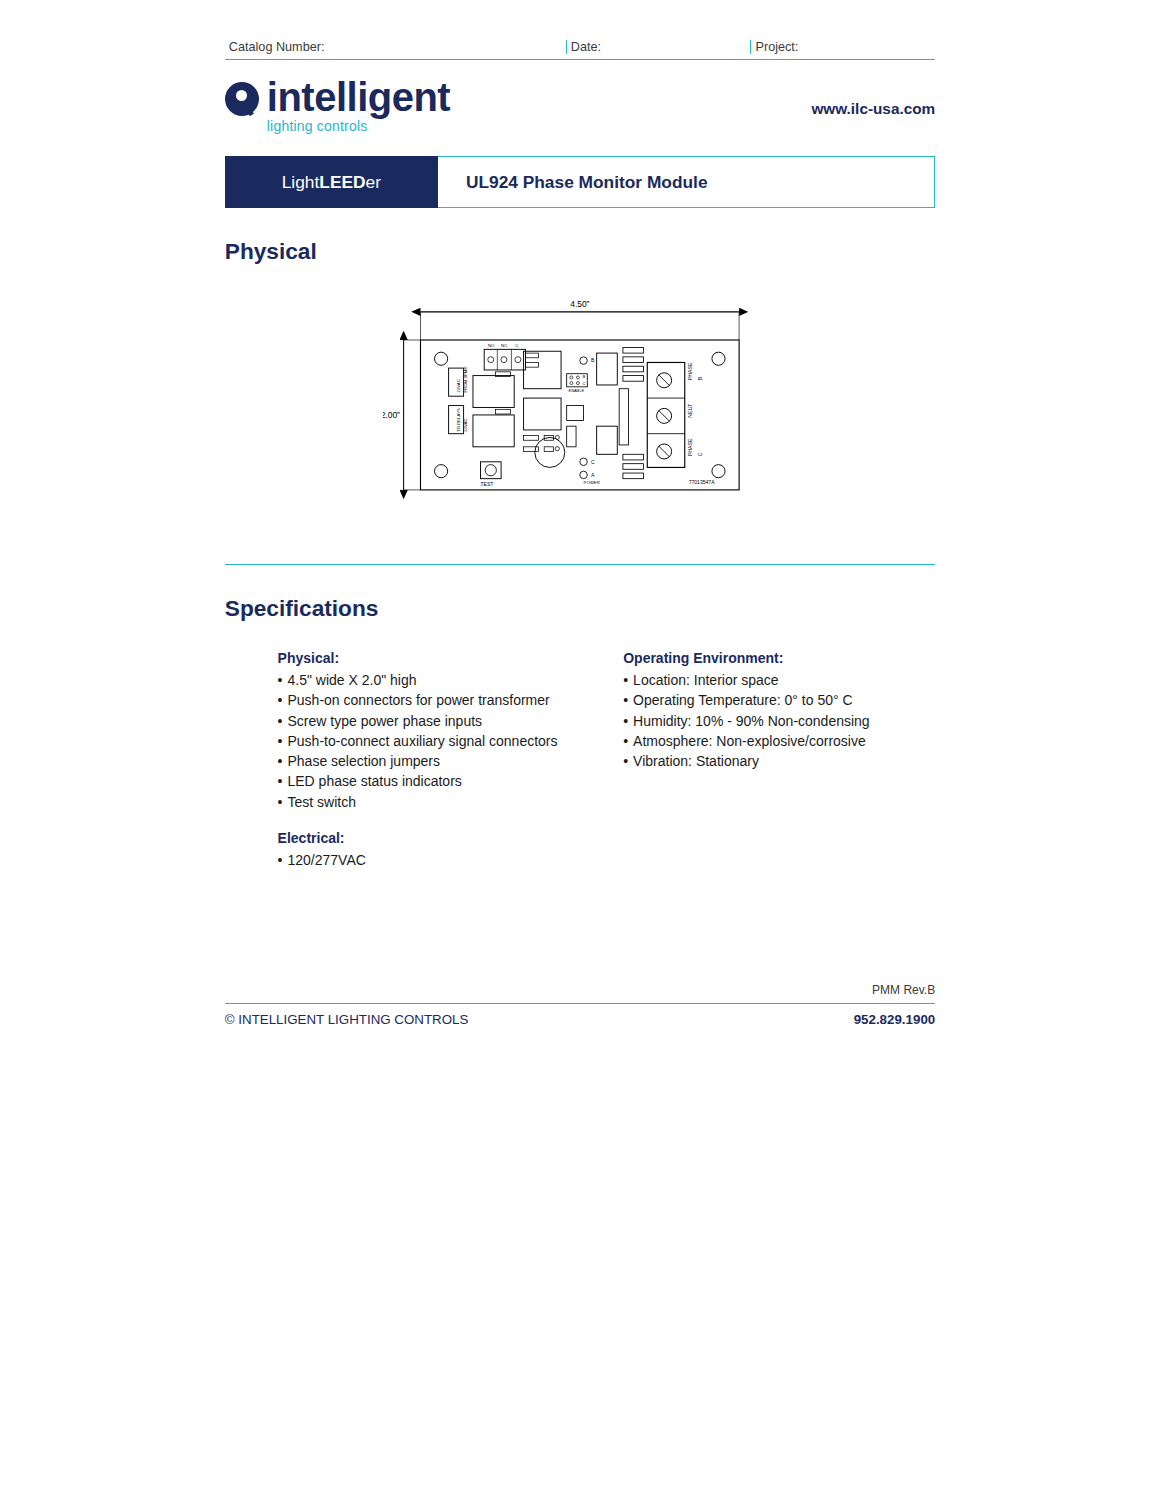Catalog Number:
Date:
Project:
intelligent
lighting controls
www.ilc-usa.com
LightLEEDer
UL924 Phase Monitor Module
Physical
4.50” 2.00” NO NC C 24VAC FROM XFMR TO RELAYS 24VAC B C ENABLE B C A POWER PHASE B NEUT PHASE C TEST 77013547A
Specifications
Physical:
4.5" wide X 2.0" high
Push-on connectors for power transformer
Screw type power phase inputs
Push-to-connect auxiliary signal connectors
Phase selection jumpers
LED phase status indicators
Test switch
Electrical:
120/277VAC
Operating Environment:
Location: Interior space
Operating Temperature: 0° to 50° C
Humidity: 10% - 90% Non-condensing
Atmosphere: Non-explosive/corrosive
Vibration: Stationary
PMM Rev.B
© INTELLIGENT LIGHTING CONTROLS
952.829.1900